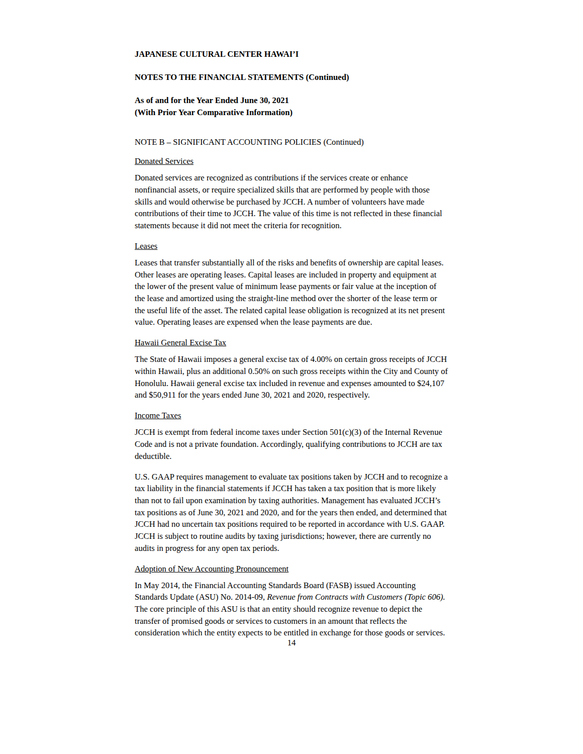JAPANESE CULTURAL CENTER HAWAI’I
NOTES TO THE FINANCIAL STATEMENTS (Continued)
As of and for the Year Ended June 30, 2021
(With Prior Year Comparative Information)
NOTE B – SIGNIFICANT ACCOUNTING POLICIES (Continued)
Donated Services
Donated services are recognized as contributions if the services create or enhance nonfinancial assets, or require specialized skills that are performed by people with those skills and would otherwise be purchased by JCCH. A number of volunteers have made contributions of their time to JCCH. The value of this time is not reflected in these financial statements because it did not meet the criteria for recognition.
Leases
Leases that transfer substantially all of the risks and benefits of ownership are capital leases. Other leases are operating leases. Capital leases are included in property and equipment at the lower of the present value of minimum lease payments or fair value at the inception of the lease and amortized using the straight-line method over the shorter of the lease term or the useful life of the asset. The related capital lease obligation is recognized at its net present value. Operating leases are expensed when the lease payments are due.
Hawaii General Excise Tax
The State of Hawaii imposes a general excise tax of 4.00% on certain gross receipts of JCCH within Hawaii, plus an additional 0.50% on such gross receipts within the City and County of Honolulu. Hawaii general excise tax included in revenue and expenses amounted to $24,107 and $50,911 for the years ended June 30, 2021 and 2020, respectively.
Income Taxes
JCCH is exempt from federal income taxes under Section 501(c)(3) of the Internal Revenue Code and is not a private foundation. Accordingly, qualifying contributions to JCCH are tax deductible.
U.S. GAAP requires management to evaluate tax positions taken by JCCH and to recognize a tax liability in the financial statements if JCCH has taken a tax position that is more likely than not to fail upon examination by taxing authorities. Management has evaluated JCCH’s tax positions as of June 30, 2021 and 2020, and for the years then ended, and determined that JCCH had no uncertain tax positions required to be reported in accordance with U.S. GAAP. JCCH is subject to routine audits by taxing jurisdictions; however, there are currently no audits in progress for any open tax periods.
Adoption of New Accounting Pronouncement
In May 2014, the Financial Accounting Standards Board (FASB) issued Accounting Standards Update (ASU) No. 2014-09, Revenue from Contracts with Customers (Topic 606). The core principle of this ASU is that an entity should recognize revenue to depict the transfer of promised goods or services to customers in an amount that reflects the consideration which the entity expects to be entitled in exchange for those goods or services.
14